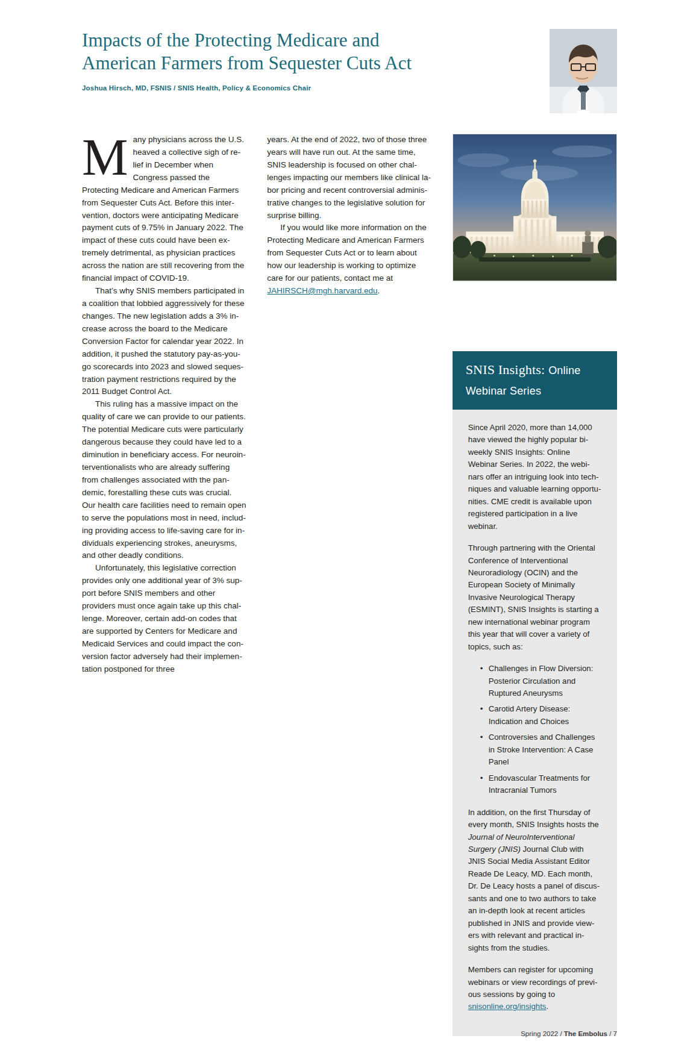Impacts of the Protecting Medicare and
American Farmers from Sequester Cuts Act
Joshua Hirsch, MD, FSNIS / SNIS Health, Policy & Economics Chair
Many physicians across the U.S. heaved a collective sigh of relief in December when Congress passed the Protecting Medicare and American Farmers from Sequester Cuts Act. Before this intervention, doctors were anticipating Medicare payment cuts of 9.75% in January 2022. The impact of these cuts could have been extremely detrimental, as physician practices across the nation are still recovering from the financial impact of COVID-19.
That’s why SNIS members participated in a coalition that lobbied aggressively for these changes. The new legislation adds a 3% increase across the board to the Medicare Conversion Factor for calendar year 2022. In addition, it pushed the statutory pay-as-you-go scorecards into 2023 and slowed sequestration payment restrictions required by the 2011 Budget Control Act.
This ruling has a massive impact on the quality of care we can provide to our patients. The potential Medicare cuts were particularly dangerous because they could have led to a diminution in beneficiary access. For neurointerventionalists who are already suffering from challenges associated with the pandemic, forestalling these cuts was crucial. Our health care facilities need to remain open to serve the populations most in need, including providing access to life-saving care for individuals experiencing strokes, aneurysms, and other deadly conditions.
Unfortunately, this legislative correction provides only one additional year of 3% support before SNIS members and other providers must once again take up this challenge. Moreover, certain add-on codes that are supported by Centers for Medicare and Medicaid Services and could impact the conversion factor adversely had their implementation postponed for three
years. At the end of 2022, two of those three years will have run out. At the same time, SNIS leadership is focused on other challenges impacting our members like clinical labor pricing and recent controversial administrative changes to the legislative solution for surprise billing.
If you would like more information on the Protecting Medicare and American Farmers from Sequester Cuts Act or to learn about how our leadership is working to optimize care for our patients, contact me at JAHIRSCH@mgh.harvard.edu.
SNIS Insights: Online Webinar Series
Since April 2020, more than 14,000 have viewed the highly popular bi-weekly SNIS Insights: Online Webinar Series. In 2022, the webinars offer an intriguing look into techniques and valuable learning opportunities. CME credit is available upon registered participation in a live webinar.
Through partnering with the Oriental Conference of Interventional Neuroradiology (OCIN) and the European Society of Minimally Invasive Neurological Therapy (ESMINT), SNIS Insights is starting a new international webinar program this year that will cover a variety of topics, such as:
Challenges in Flow Diversion: Posterior Circulation and Ruptured Aneurysms
Carotid Artery Disease: Indication and Choices
Controversies and Challenges in Stroke Intervention: A Case Panel
Endovascular Treatments for Intracranial Tumors
In addition, on the first Thursday of every month, SNIS Insights hosts the Journal of NeuroInterventional Surgery (JNIS) Journal Club with JNIS Social Media Assistant Editor Reade De Leacy, MD. Each month, Dr. De Leacy hosts a panel of discussants and one to two authors to take an in-depth look at recent articles published in JNIS and provide viewers with relevant and practical insights from the studies.
Members can register for upcoming webinars or view recordings of previous sessions by going to snisonline.org/insights.
Spring 2022 / The Embolus / 7